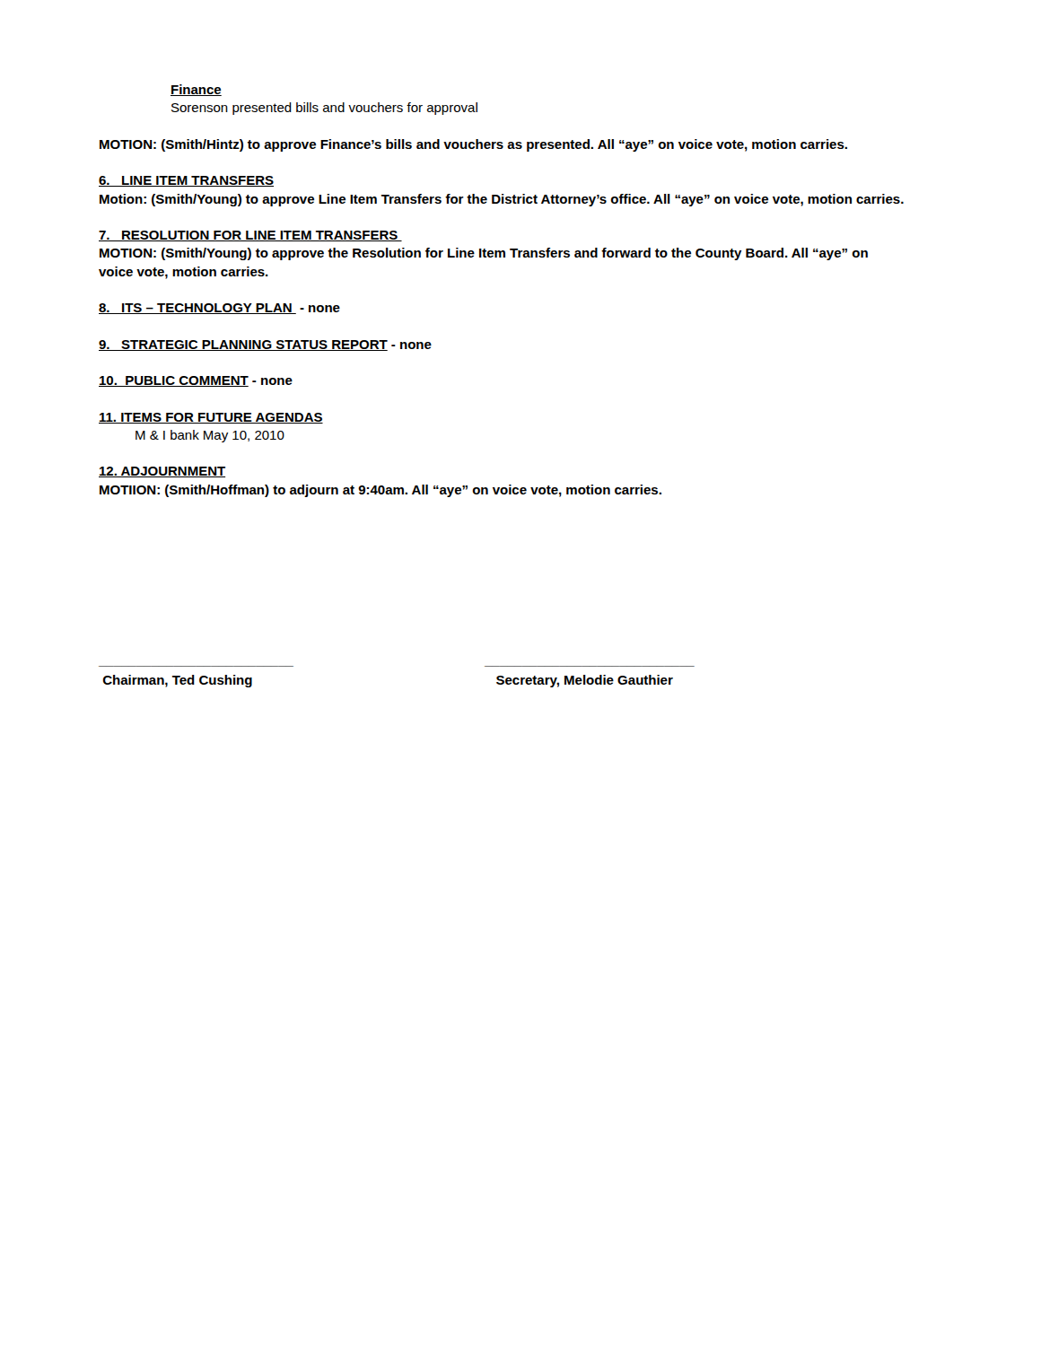Finance
Sorenson presented bills and vouchers for approval
MOTION: (Smith/Hintz) to approve Finance’s bills and vouchers as presented. All “aye” on voice vote, motion carries.
6. LINE ITEM TRANSFERS
Motion: (Smith/Young) to approve Line Item Transfers for the District Attorney’s office. All “aye” on voice vote, motion carries.
7. RESOLUTION FOR LINE ITEM TRANSFERS
MOTION: (Smith/Young) to approve the Resolution for Line Item Transfers and forward to the County Board. All “aye” on voice vote, motion carries.
8. ITS – TECHNOLOGY PLAN - none
9. STRATEGIC PLANNING STATUS REPORT - none
10. PUBLIC COMMENT - none
11. ITEMS FOR FUTURE AGENDAS
M & I bank May 10, 2010
12. ADJOURNMENT
MOTIION: (Smith/Hoffman) to adjourn at 9:40am. All “aye” on voice vote, motion carries.
__________________________
Chairman, Ted Cushing
____________________________
Secretary, Melodie Gauthier